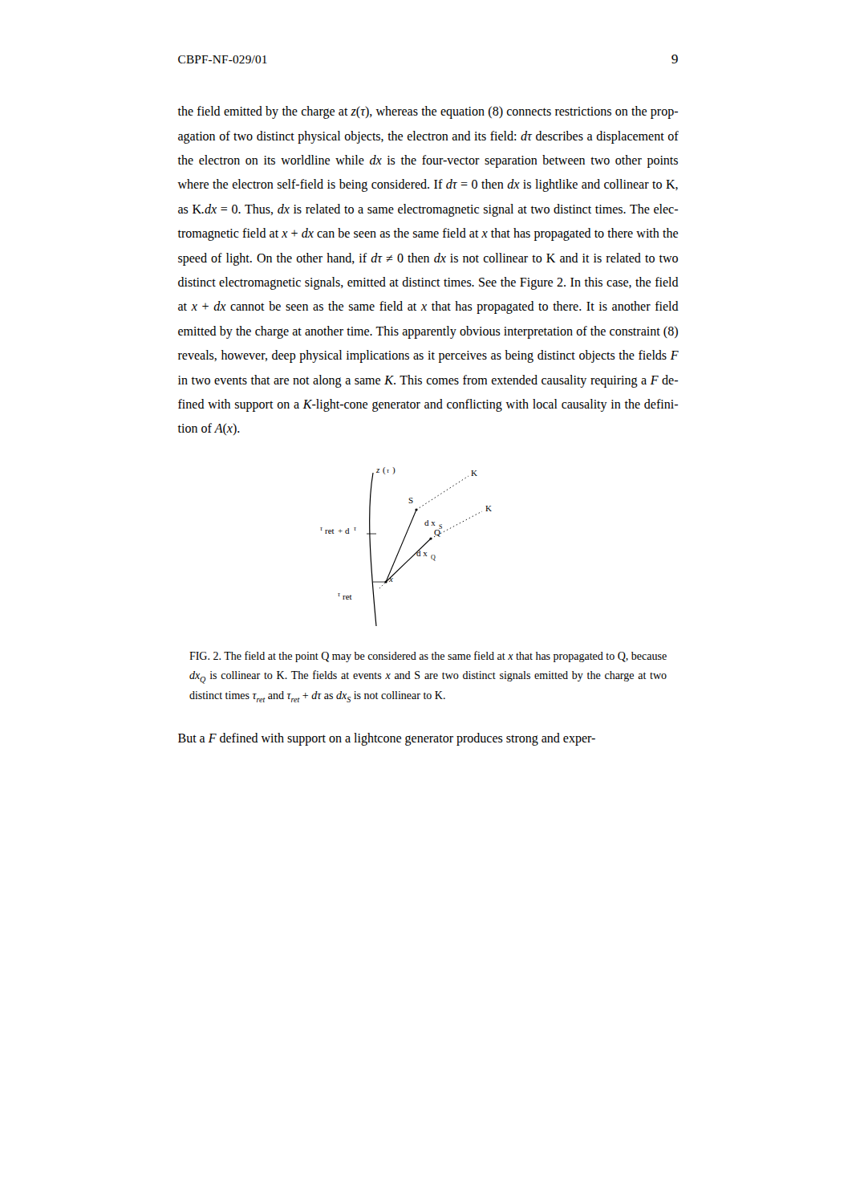CBPF-NF-029/01 9
the field emitted by the charge at z(τ), whereas the equation (8) connects restrictions on the propagation of two distinct physical objects, the electron and its field: dτ describes a displacement of the electron on its worldline while dx is the four-vector separation between two other points where the electron self-field is being considered. If dτ = 0 then dx is lightlike and collinear to K, as K.dx = 0. Thus, dx is related to a same electromagnetic signal at two distinct times. The electromagnetic field at x + dx can be seen as the same field at x that has propagated to there with the speed of light. On the other hand, if dτ ≠ 0 then dx is not collinear to K and it is related to two distinct electromagnetic signals, emitted at distinct times. See the Figure 2. In this case, the field at x + dx cannot be seen as the same field at x that has propagated to there. It is another field emitted by the charge at another time. This apparently obvious interpretation of the constraint (8) reveals, however, deep physical implications as it perceives as being distinct objects the fields F in two events that are not along a same K. This comes from extended causality requiring a F defined with support on a K-light-cone generator and conflicting with local causality in the definition of A(x).
z ( τ ) K S K Q d x S d x Q τ ret + d τ τ ret x
FIG. 2. The field at the point Q may be considered as the same field at x that has propagated to Q, because dxQ is collinear to K. The fields at events x and S are two distinct signals emitted by the charge at two distinct times τret and τret + dτ as dxS is not collinear to K.
But a F defined with support on a lightcone generator produces strong and exper-